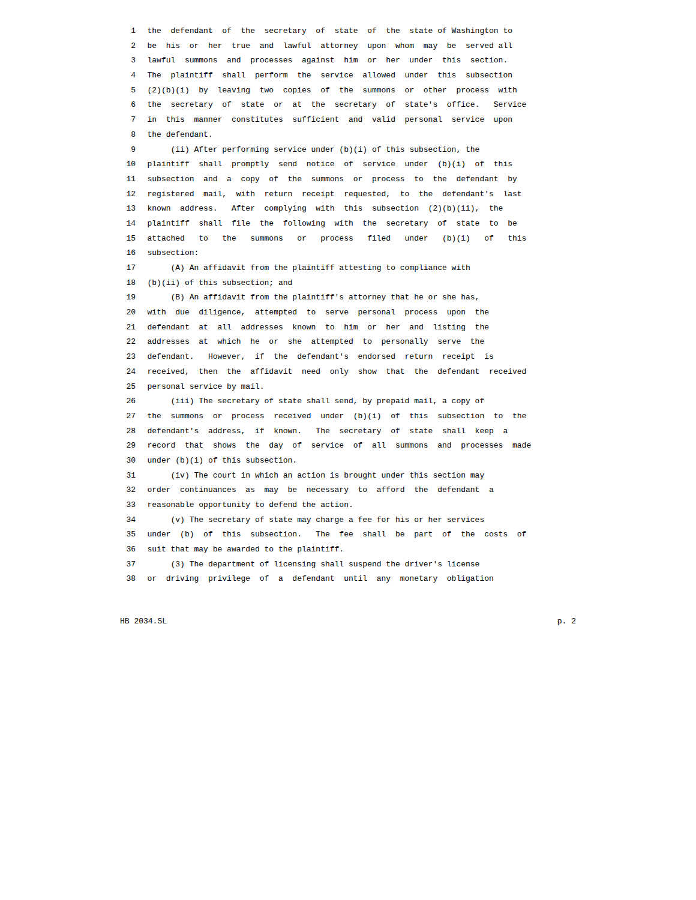the defendant of the secretary of state of the state of Washington to
be his or her true and lawful attorney upon whom may be served all
lawful summons and processes against him or her under this section.
The plaintiff shall perform the service allowed under this subsection
(2)(b)(i) by leaving two copies of the summons or other process with
the secretary of state or at the secretary of state's office. Service
in this manner constitutes sufficient and valid personal service upon
the defendant.
(ii) After performing service under (b)(i) of this subsection, the
plaintiff shall promptly send notice of service under (b)(i) of this
subsection and a copy of the summons or process to the defendant by
registered mail, with return receipt requested, to the defendant's last
known address. After complying with this subsection (2)(b)(ii), the
plaintiff shall file the following with the secretary of state to be
attached to the summons or process filed under (b)(i) of this
subsection:
(A) An affidavit from the plaintiff attesting to compliance with
(b)(ii) of this subsection; and
(B) An affidavit from the plaintiff's attorney that he or she has,
with due diligence, attempted to serve personal process upon the
defendant at all addresses known to him or her and listing the
addresses at which he or she attempted to personally serve the
defendant. However, if the defendant's endorsed return receipt is
received, then the affidavit need only show that the defendant received
personal service by mail.
(iii) The secretary of state shall send, by prepaid mail, a copy of
the summons or process received under (b)(i) of this subsection to the
defendant's address, if known. The secretary of state shall keep a
record that shows the day of service of all summons and processes made
under (b)(i) of this subsection.
(iv) The court in which an action is brought under this section may
order continuances as may be necessary to afford the defendant a
reasonable opportunity to defend the action.
(v) The secretary of state may charge a fee for his or her services
under (b) of this subsection. The fee shall be part of the costs of
suit that may be awarded to the plaintiff.
(3) The department of licensing shall suspend the driver's license
or driving privilege of a defendant until any monetary obligation
HB 2034.SL
p. 2